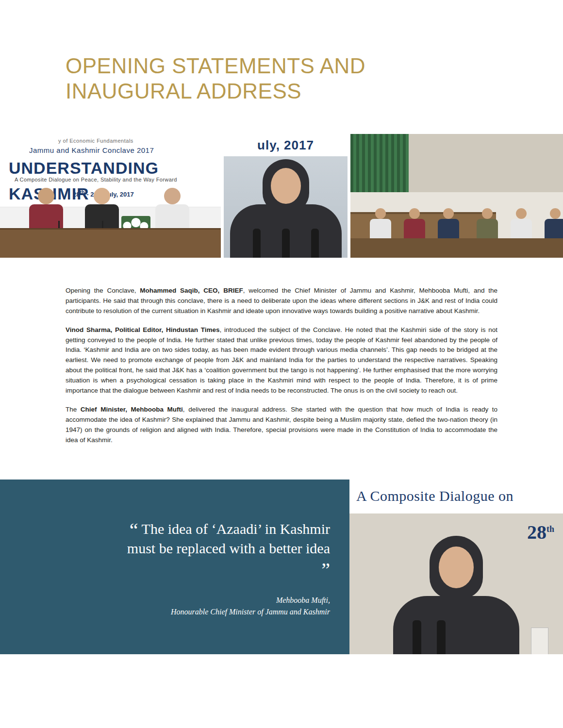Opening Statements and
Inaugural Address
y of Economic Fundamentals
Jammu and Kashmir Conclave 2017
UNDERSTANDING KASHMIR
A Composite Dialogue on Peace, Stability and the Way Forward
28th - 29th July, 2017
uly, 2017
Opening the Conclave, Mohammed Saqib, CEO, BRIEF, welcomed the Chief Minister of Jammu and Kashmir, Mehbooba Mufti, and the participants. He said that through this conclave, there is a need to deliberate upon the ideas where different sections in J&K and rest of India could contribute to resolution of the current situation in Kashmir and ideate upon innovative ways towards building a positive narrative about Kashmir.
Vinod Sharma, Political Editor, Hindustan Times, introduced the subject of the Conclave. He noted that the Kashmiri side of the story is not getting conveyed to the people of India. He further stated that unlike previous times, today the people of Kashmir feel abandoned by the people of India. ‘Kashmir and India are on two sides today, as has been made evident through various media channels’. This gap needs to be bridged at the earliest. We need to promote exchange of people from J&K and mainland India for the parties to understand the respective narratives. Speaking about the political front, he said that J&K has a ‘coalition government but the tango is not happening’. He further emphasised that the more worrying situation is when a psychological cessation is taking place in the Kashmiri mind with respect to the people of India. Therefore, it is of prime importance that the dialogue between Kashmir and rest of India needs to be reconstructed. The onus is on the civil society to reach out.
The Chief Minister, Mehbooba Mufti, delivered the inaugural address. She started with the question that how much of India is ready to accommodate the idea of Kashmir? She explained that Jammu and Kashmir, despite being a Muslim majority state, defied the two-nation theory (in 1947) on the grounds of religion and aligned with India. Therefore, special provisions were made in the Constitution of India to accommodate the idea of Kashmir.
“ The idea of ‘Azaadi’ in Kashmir must be replaced with a better idea ”
Mehbooba Mufti,
Honourable Chief Minister of Jammu and Kashmir
A Composite Dialogue on
28th